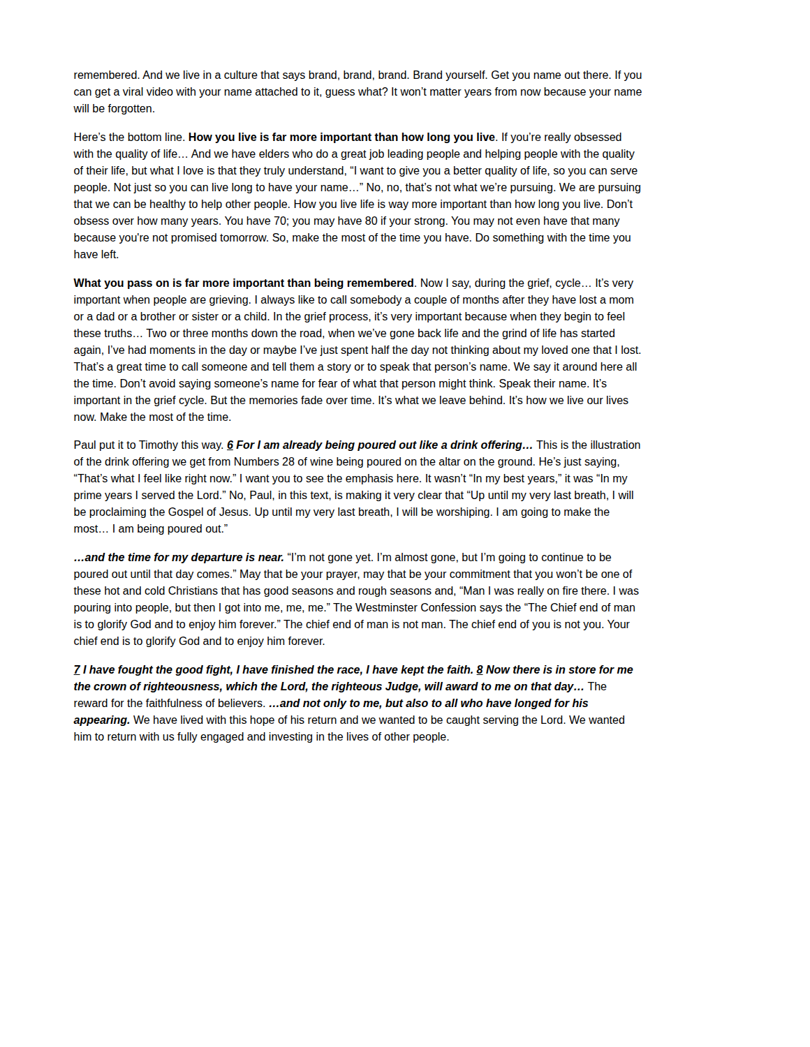remembered. And we live in a culture that says brand, brand, brand. Brand yourself. Get you name out there. If you can get a viral video with your name attached to it, guess what? It won’t matter years from now because your name will be forgotten.
Here’s the bottom line. How you live is far more important than how long you live. If you’re really obsessed with the quality of life… And we have elders who do a great job leading people and helping people with the quality of their life, but what I love is that they truly understand, “I want to give you a better quality of life, so you can serve people. Not just so you can live long to have your name…” No, no, that’s not what we’re pursuing. We are pursuing that we can be healthy to help other people. How you live life is way more important than how long you live. Don’t obsess over how many years. You have 70; you may have 80 if your strong. You may not even have that many because you're not promised tomorrow. So, make the most of the time you have. Do something with the time you have left.
What you pass on is far more important than being remembered. Now I say, during the grief, cycle… It’s very important when people are grieving. I always like to call somebody a couple of months after they have lost a mom or a dad or a brother or sister or a child. In the grief process, it’s very important because when they begin to feel these truths… Two or three months down the road, when we’ve gone back life and the grind of life has started again, I’ve had moments in the day or maybe I’ve just spent half the day not thinking about my loved one that I lost. That’s a great time to call someone and tell them a story or to speak that person’s name. We say it around here all the time. Don’t avoid saying someone’s name for fear of what that person might think. Speak their name. It’s important in the grief cycle. But the memories fade over time. It’s what we leave behind. It’s how we live our lives now. Make the most of the time.
Paul put it to Timothy this way. 6 For I am already being poured out like a drink offering… This is the illustration of the drink offering we get from Numbers 28 of wine being poured on the altar on the ground. He’s just saying, “That’s what I feel like right now.” I want you to see the emphasis here. It wasn’t “In my best years,” it was “In my prime years I served the Lord.” No, Paul, in this text, is making it very clear that “Up until my very last breath, I will be proclaiming the Gospel of Jesus. Up until my very last breath, I will be worshiping. I am going to make the most… I am being poured out.”
…and the time for my departure is near. “I’m not gone yet. I’m almost gone, but I’m going to continue to be poured out until that day comes.” May that be your prayer, may that be your commitment that you won’t be one of these hot and cold Christians that has good seasons and rough seasons and, “Man I was really on fire there. I was pouring into people, but then I got into me, me, me.” The Westminster Confession says the “The Chief end of man is to glorify God and to enjoy him forever.” The chief end of man is not man. The chief end of you is not you. Your chief end is to glorify God and to enjoy him forever.
7 I have fought the good fight, I have finished the race, I have kept the faith. 8 Now there is in store for me the crown of righteousness, which the Lord, the righteous Judge, will award to me on that day… The reward for the faithfulness of believers. …and not only to me, but also to all who have longed for his appearing. We have lived with this hope of his return and we wanted to be caught serving the Lord. We wanted him to return with us fully engaged and investing in the lives of other people.